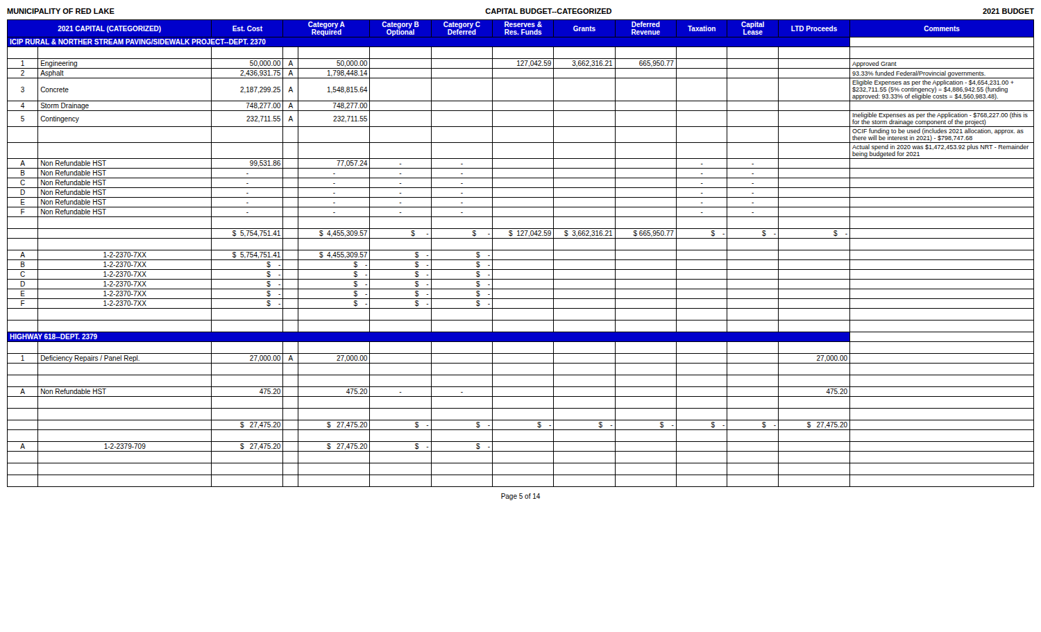MUNICIPALITY OF RED LAKE CAPITAL BUDGET--CATEGORIZED 2021 BUDGET
| 2021 CAPITAL (CATEGORIZED) | Est. Cost | Category A Required | Category B Optional | Category C Deferred | Reserves & Res. Funds | Grants | Deferred Revenue | Taxation | Capital Lease | LTD Proceeds | Comments |
| --- | --- | --- | --- | --- | --- | --- | --- | --- | --- | --- | --- |
| ICIP RURAL & NORTHER STREAM PAVING/SIDEWALK PROJECT--DEPT. 2370 | |
| 1 | Engineering | 50,000.00 | A | 50,000.00 | | | 127,042.59 | 3,662,316.21 | 665,950.77 | | | | Approved Grant |
| 2 | Asphalt | 2,436,931.75 | A | 1,798,448.14 | | | | | | | | | 93.33% funded Federal/Provincial governments. |
| 3 | Concrete | 2,187,299.25 | A | 1,548,815.64 | | | | | | | | | Eligible Expenses as per the Application - $4,654,231.00 + $232,711.55 (5% contingency) = $4,886,942.55 (funding approved: 93.33% of eligible costs = $4,560,983.48). |
| 4 | Storm Drainage | 748,277.00 | A | 748,277.00 | | | | | | | | | |
| 5 | Contingency | 232,711.55 | A | 232,711.55 | | | | | | | | | Ineligible Expenses as per the Application - $768,227.00 (this is for the storm drainage component of the project) |
| | | | | | | | | | | | | | OCIF funding to be used (includes 2021 allocation, approx. as there will be interest in 2021) - $798,747.68 |
| | | | | | | | | | | | | | Actual spend in 2020 was $1,472,453.92 plus NRT - Remainder being budgeted for 2021 |
| A | Non Refundable HST | 99,531.86 | | 77,057.24 | - | - | | | | - | - | | |
| B | Non Refundable HST | - | | - | - | - | | | | - | - | | |
| C | Non Refundable HST | - | | - | - | - | | | | - | - | | |
| D | Non Refundable HST | - | | - | - | - | | | | - | - | | |
| E | Non Refundable HST | - | | - | - | - | | | | - | - | | |
| F | Non Refundable HST | - | | - | - | - | | | | - | - | | |
| | | $ 5,754,751.41 | | $ 4,455,309.57 | $ - | $ - | $ 127,042.59 | $ 3,662,316.21 | $ 665,950.77 | $ - | $ - | $ - | |
| A | 1-2-2370-7XX | $ 5,754,751.41 | | $ 4,455,309.57 | $ - | $ - | | | | | | | |
| B | 1-2-2370-7XX | $ - | | $ - | $ - | $ - | | | | | | | |
| C | 1-2-2370-7XX | $ - | | $ - | $ - | $ - | | | | | | | |
| D | 1-2-2370-7XX | $ - | | $ - | $ - | $ - | | | | | | | |
| E | 1-2-2370-7XX | $ - | | $ - | $ - | $ - | | | | | | | |
| F | 1-2-2370-7XX | $ - | | $ - | $ - | $ - | | | | | | | |
| HIGHWAY 618--DEPT. 2379 | |
| 1 | Deficiency Repairs / Panel Repl. | 27,000.00 | A | 27,000.00 | | | | | | | | 27,000.00 | |
| A | Non Refundable HST | 475.20 | | 475.20 | - | - | | | | | | 475.20 | |
| | | $ 27,475.20 | | $ 27,475.20 | $ - | $ - | $ - | $ - | $ - | $ - | $ - | $ 27,475.20 | |
| A | 1-2-2379-709 | $ 27,475.20 | | $ 27,475.20 | $ - | $ - | | | | | | | |
Page 5 of 14